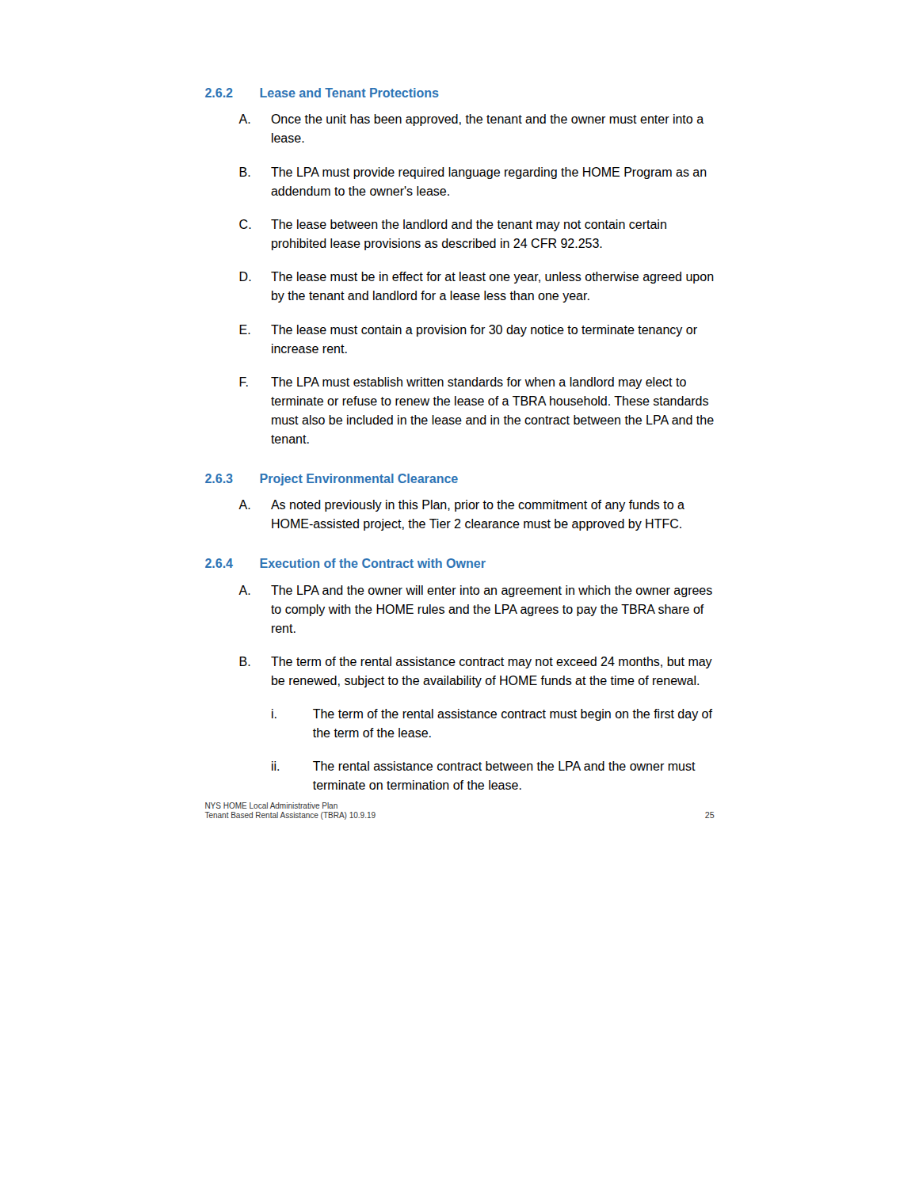2.6.2 Lease and Tenant Protections
A. Once the unit has been approved, the tenant and the owner must enter into a lease.
B. The LPA must provide required language regarding the HOME Program as an addendum to the owner's lease.
C. The lease between the landlord and the tenant may not contain certain prohibited lease provisions as described in 24 CFR 92.253.
D. The lease must be in effect for at least one year, unless otherwise agreed upon by the tenant and landlord for a lease less than one year.
E. The lease must contain a provision for 30 day notice to terminate tenancy or increase rent.
F. The LPA must establish written standards for when a landlord may elect to terminate or refuse to renew the lease of a TBRA household. These standards must also be included in the lease and in the contract between the LPA and the tenant.
2.6.3 Project Environmental Clearance
A. As noted previously in this Plan, prior to the commitment of any funds to a HOME-assisted project, the Tier 2 clearance must be approved by HTFC.
2.6.4 Execution of the Contract with Owner
A. The LPA and the owner will enter into an agreement in which the owner agrees to comply with the HOME rules and the LPA agrees to pay the TBRA share of rent.
B. The term of the rental assistance contract may not exceed 24 months, but may be renewed, subject to the availability of HOME funds at the time of renewal.
i. The term of the rental assistance contract must begin on the first day of the term of the lease.
ii. The rental assistance contract between the LPA and the owner must terminate on termination of the lease.
NYS HOME Local Administrative Plan
Tenant Based Rental Assistance (TBRA) 10.9.19
25